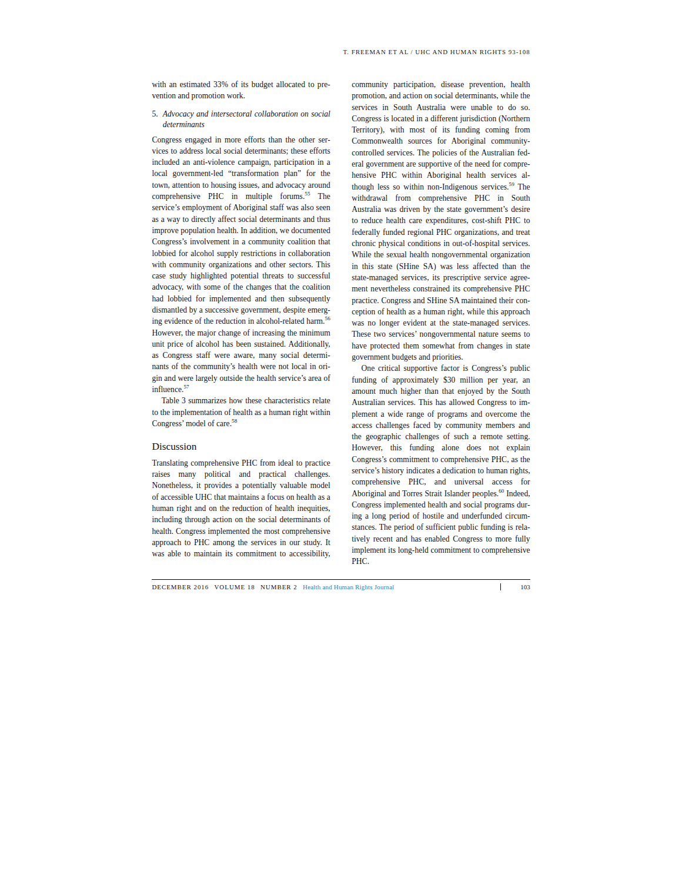T. Freeman et al / UHC and Human Rights 93-108
with an estimated 33% of its budget allocated to prevention and promotion work.
5. Advocacy and intersectoral collaboration on social determinants
Congress engaged in more efforts than the other services to address local social determinants; these efforts included an anti-violence campaign, participation in a local government-led “transformation plan” for the town, attention to housing issues, and advocacy around comprehensive PHC in multiple forums.55 The service’s employment of Aboriginal staff was also seen as a way to directly affect social determinants and thus improve population health. In addition, we documented Congress’s involvement in a community coalition that lobbied for alcohol supply restrictions in collaboration with community organizations and other sectors. This case study highlighted potential threats to successful advocacy, with some of the changes that the coalition had lobbied for implemented and then subsequently dismantled by a successive government, despite emerging evidence of the reduction in alcohol-related harm.56 However, the major change of increasing the minimum unit price of alcohol has been sustained. Additionally, as Congress staff were aware, many social determinants of the community’s health were not local in origin and were largely outside the health service’s area of influence.57
Table 3 summarizes how these characteristics relate to the implementation of health as a human right within Congress’ model of care.58
Discussion
Translating comprehensive PHC from ideal to practice raises many political and practical challenges. Nonetheless, it provides a potentially valuable model of accessible UHC that maintains a focus on health as a human right and on the reduction of health inequities, including through action on the social determinants of health. Congress implemented the most comprehensive approach to PHC among the services in our study. It was able to maintain its commitment to accessibility, community participation, disease prevention, health promotion, and action on social determinants, while the services in South Australia were unable to do so. Congress is located in a different jurisdiction (Northern Territory), with most of its funding coming from Commonwealth sources for Aboriginal community-controlled services. The policies of the Australian federal government are supportive of the need for comprehensive PHC within Aboriginal health services although less so within non-Indigenous services.59 The withdrawal from comprehensive PHC in South Australia was driven by the state government’s desire to reduce health care expenditures, cost-shift PHC to federally funded regional PHC organizations, and treat chronic physical conditions in out-of-hospital services. While the sexual health nongovernmental organization in this state (SHine SA) was less affected than the state-managed services, its prescriptive service agreement nevertheless constrained its comprehensive PHC practice. Congress and SHine SA maintained their conception of health as a human right, while this approach was no longer evident at the state-managed services. These two services’ nongovernmental nature seems to have protected them somewhat from changes in state government budgets and priorities.
One critical supportive factor is Congress’s public funding of approximately $30 million per year, an amount much higher than that enjoyed by the South Australian services. This has allowed Congress to implement a wide range of programs and overcome the access challenges faced by community members and the geographic challenges of such a remote setting. However, this funding alone does not explain Congress’s commitment to comprehensive PHC, as the service’s history indicates a dedication to human rights, comprehensive PHC, and universal access for Aboriginal and Torres Strait Islander peoples.60 Indeed, Congress implemented health and social programs during a long period of hostile and underfunded circumstances. The period of sufficient public funding is relatively recent and has enabled Congress to more fully implement its long-held commitment to comprehensive PHC.
December 2016 Volume 18 Number 2 Health and Human Rights Journal
103